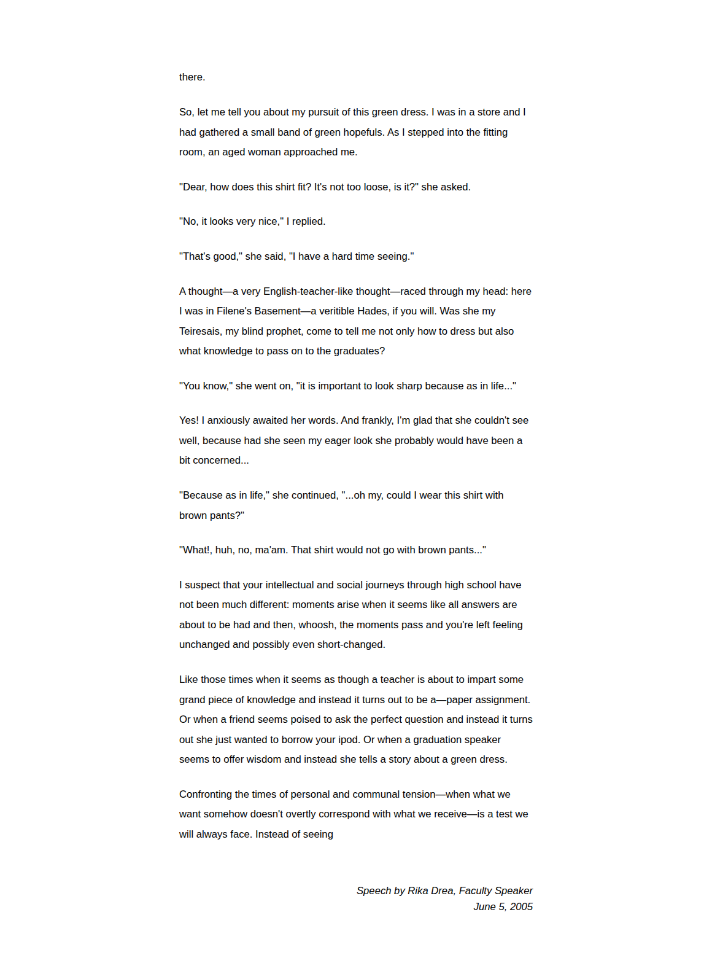there.
So, let me tell you about my pursuit of this green dress. I was in a store and I had gathered a small band of green hopefuls. As I stepped into the fitting room, an aged woman approached me.
"Dear, how does this shirt fit? It's not too loose, is it?" she asked.
"No, it looks very nice," I replied.
"That's good," she said, "I have a hard time seeing."
A thought—a very English-teacher-like thought—raced through my head: here I was in Filene's Basement—a veritible Hades, if you will. Was she my Teiresais, my blind prophet, come to tell me not only how to dress but also what knowledge to pass on to the graduates?
"You know," she went on, "it is important to look sharp because as in life..."
Yes! I anxiously awaited her words. And frankly, I'm glad that she couldn't see well, because had she seen my eager look she probably would have been a bit concerned...
"Because as in life," she continued, "...oh my, could I wear this shirt with brown pants?"
"What!, huh, no, ma'am. That shirt would not go with brown pants..."
I suspect that your intellectual and social journeys through high school have not been much different: moments arise when it seems like all answers are about to be had and then, whoosh, the moments pass and you're left feeling unchanged and possibly even short-changed.
Like those times when it seems as though a teacher is about to impart some grand piece of knowledge and instead it turns out to be a—paper assignment. Or when a friend seems poised to ask the perfect question and instead it turns out she just wanted to borrow your ipod. Or when a graduation speaker seems to offer wisdom and instead she tells a story about a green dress.
Confronting the times of personal and communal tension—when what we want somehow doesn't overtly correspond with what we receive—is a test we will always face. Instead of seeing
Speech by Rika Drea, Faculty Speaker June 5, 2005